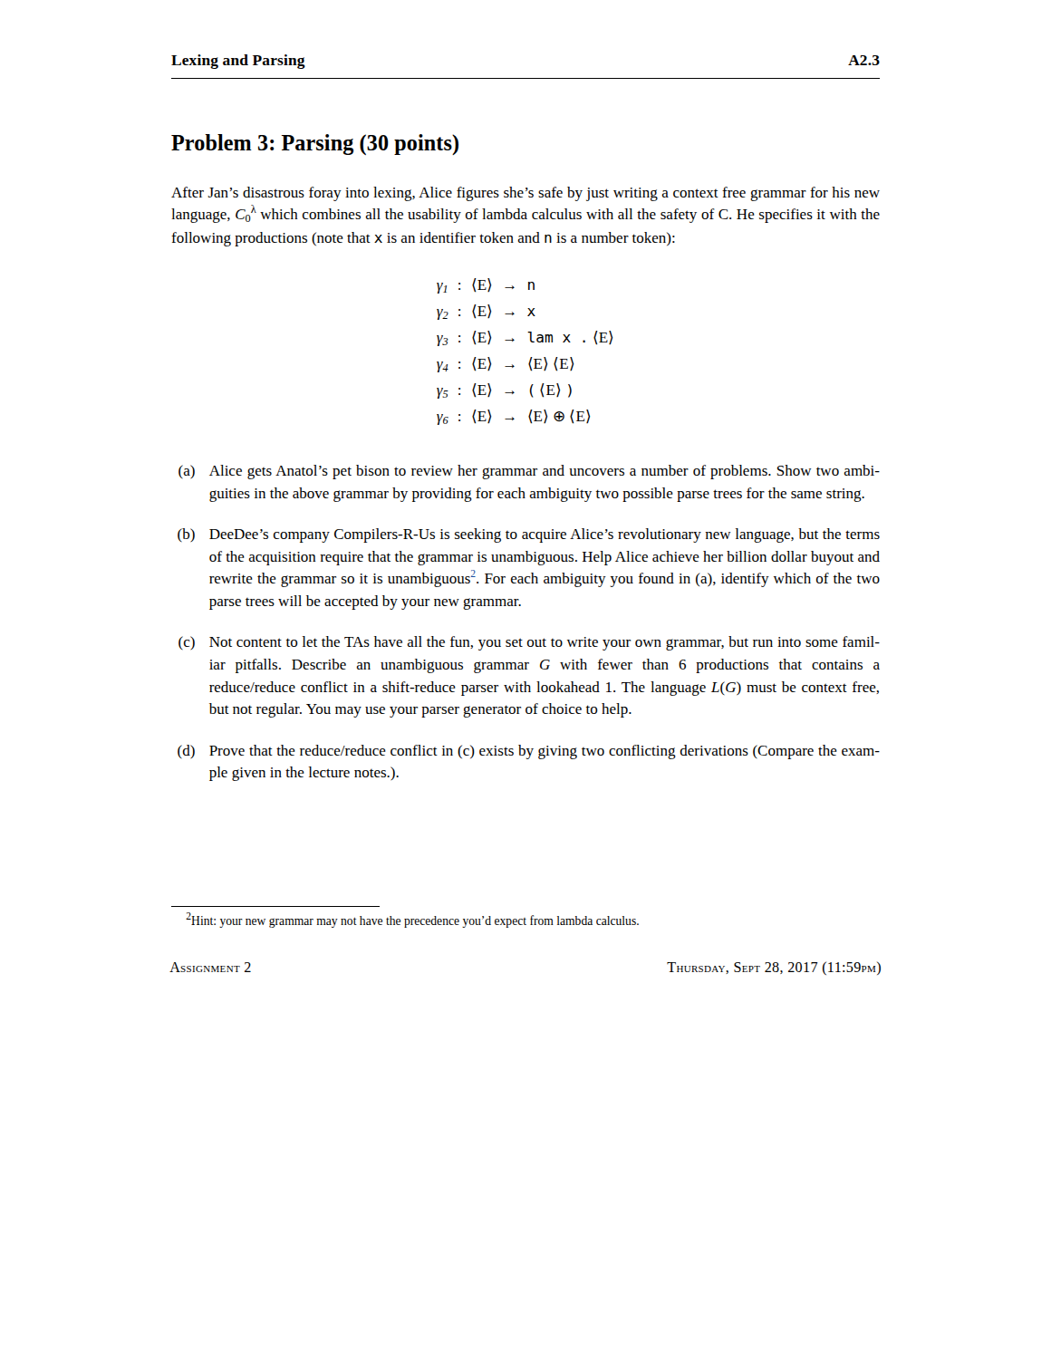Lexing and Parsing A2.3
Problem 3: Parsing (30 points)
After Jan’s disastrous foray into lexing, Alice figures she’s safe by just writing a context free grammar for his new language, C 0λ which combines all the usability of lambda calculus with all the safety of C. He specifies it with the following productions (note that x is an identifier token and n is a number token):
| γ 1 | : | ⟨E⟩ | → | n |
| γ 2 | : | ⟨E⟩ | → | x |
| γ 3 | : | ⟨E⟩ | → | lam x . ⟨E⟩ |
| γ 4 | : | ⟨E⟩ | → | ⟨E⟩ ⟨E⟩ |
| γ 5 | : | ⟨E⟩ | → | ( ⟨E⟩ ) |
| γ 6 | : | ⟨E⟩ | → | ⟨E⟩ ⊕ ⟨E⟩ |
(a) Alice gets Anatol’s pet bison to review her grammar and uncovers a number of problems. Show two ambiguities in the above grammar by providing for each ambiguity two possible parse trees for the same string.
(b) DeeDee’s company Compilers-R-Us is seeking to acquire Alice’s revolutionary new language, but the terms of the acquisition require that the grammar is unambiguous. Help Alice achieve her billion dollar buyout and rewrite the grammar so it is unambiguous2. For each ambiguity you found in (a), identify which of the two parse trees will be accepted by your new grammar.
(c) Not content to let the TAs have all the fun, you set out to write your own grammar, but run into some familiar pitfalls. Describe an unambiguous grammar G with fewer than 6 productions that contains a reduce/reduce conflict in a shift-reduce parser with lookahead 1. The language L(G) must be context free, but not regular. You may use your parser generator of choice to help.
(d) Prove that the reduce/reduce conflict in (c) exists by giving two conflicting derivations (Compare the example given in the lecture notes.).
2Hint: your new grammar may not have the precedence you’d expect from lambda calculus.
Assignment 2 Thursday, Sept 28, 2017 (11:59pm)